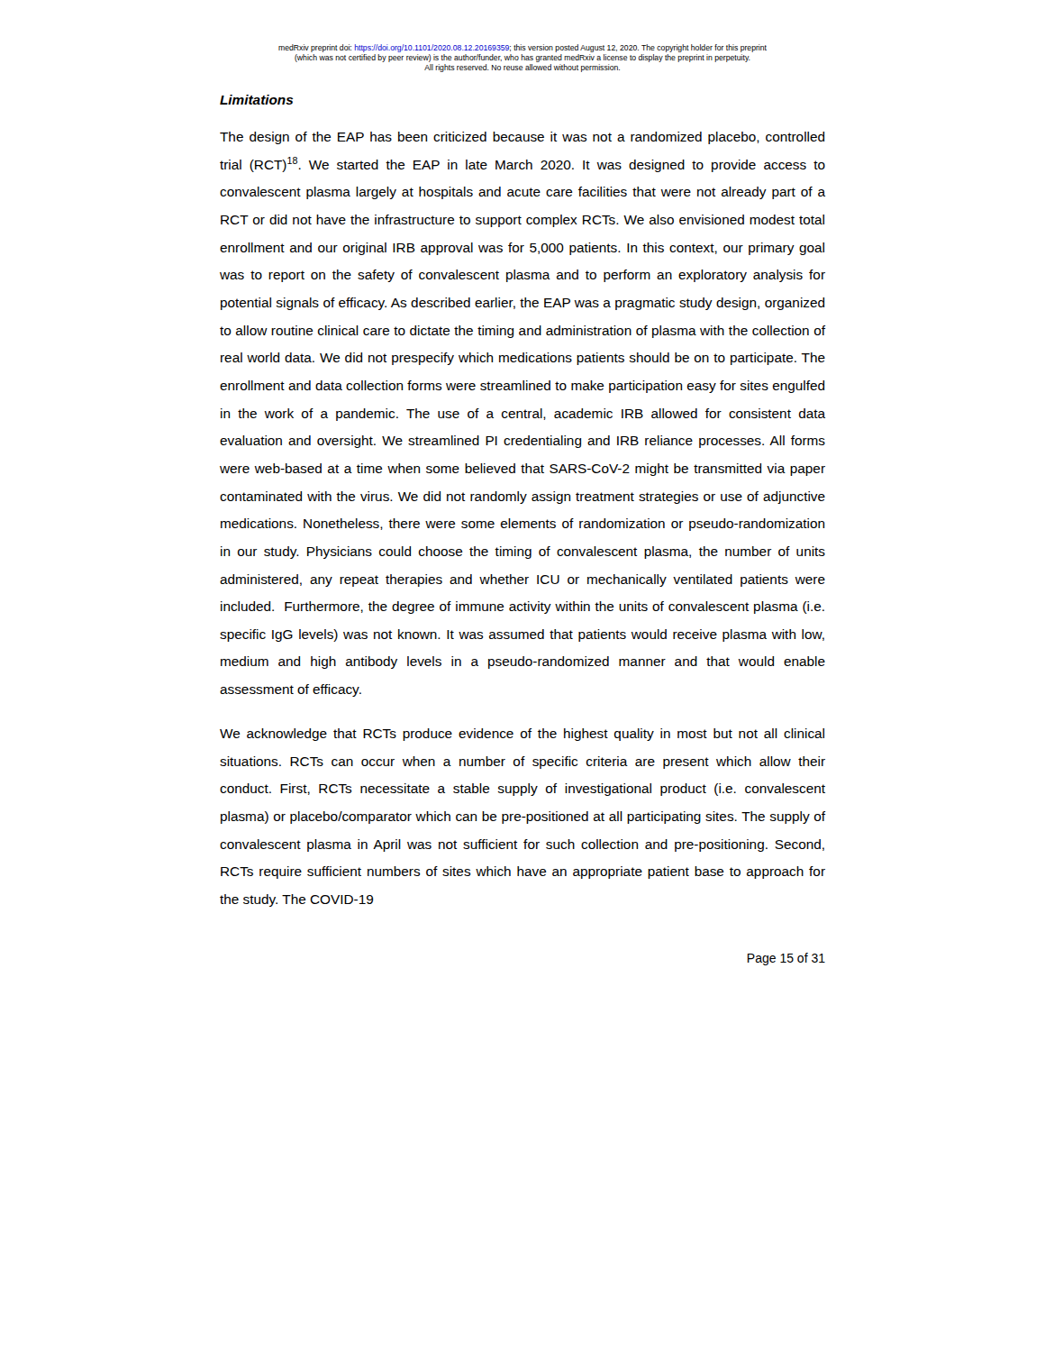medRxiv preprint doi: https://doi.org/10.1101/2020.08.12.20169359; this version posted August 12, 2020. The copyright holder for this preprint
(which was not certified by peer review) is the author/funder, who has granted medRxiv a license to display the preprint in perpetuity.
All rights reserved. No reuse allowed without permission.
Limitations
The design of the EAP has been criticized because it was not a randomized placebo, controlled trial (RCT)18. We started the EAP in late March 2020. It was designed to provide access to convalescent plasma largely at hospitals and acute care facilities that were not already part of a RCT or did not have the infrastructure to support complex RCTs. We also envisioned modest total enrollment and our original IRB approval was for 5,000 patients. In this context, our primary goal was to report on the safety of convalescent plasma and to perform an exploratory analysis for potential signals of efficacy. As described earlier, the EAP was a pragmatic study design, organized to allow routine clinical care to dictate the timing and administration of plasma with the collection of real world data. We did not prespecify which medications patients should be on to participate. The enrollment and data collection forms were streamlined to make participation easy for sites engulfed in the work of a pandemic. The use of a central, academic IRB allowed for consistent data evaluation and oversight. We streamlined PI credentialing and IRB reliance processes. All forms were web-based at a time when some believed that SARS-CoV-2 might be transmitted via paper contaminated with the virus. We did not randomly assign treatment strategies or use of adjunctive medications. Nonetheless, there were some elements of randomization or pseudo-randomization in our study. Physicians could choose the timing of convalescent plasma, the number of units administered, any repeat therapies and whether ICU or mechanically ventilated patients were included. Furthermore, the degree of immune activity within the units of convalescent plasma (i.e. specific IgG levels) was not known. It was assumed that patients would receive plasma with low, medium and high antibody levels in a pseudo-randomized manner and that would enable assessment of efficacy.
We acknowledge that RCTs produce evidence of the highest quality in most but not all clinical situations. RCTs can occur when a number of specific criteria are present which allow their conduct. First, RCTs necessitate a stable supply of investigational product (i.e. convalescent plasma) or placebo/comparator which can be pre-positioned at all participating sites. The supply of convalescent plasma in April was not sufficient for such collection and pre-positioning. Second, RCTs require sufficient numbers of sites which have an appropriate patient base to approach for the study. The COVID-19
Page 15 of 31